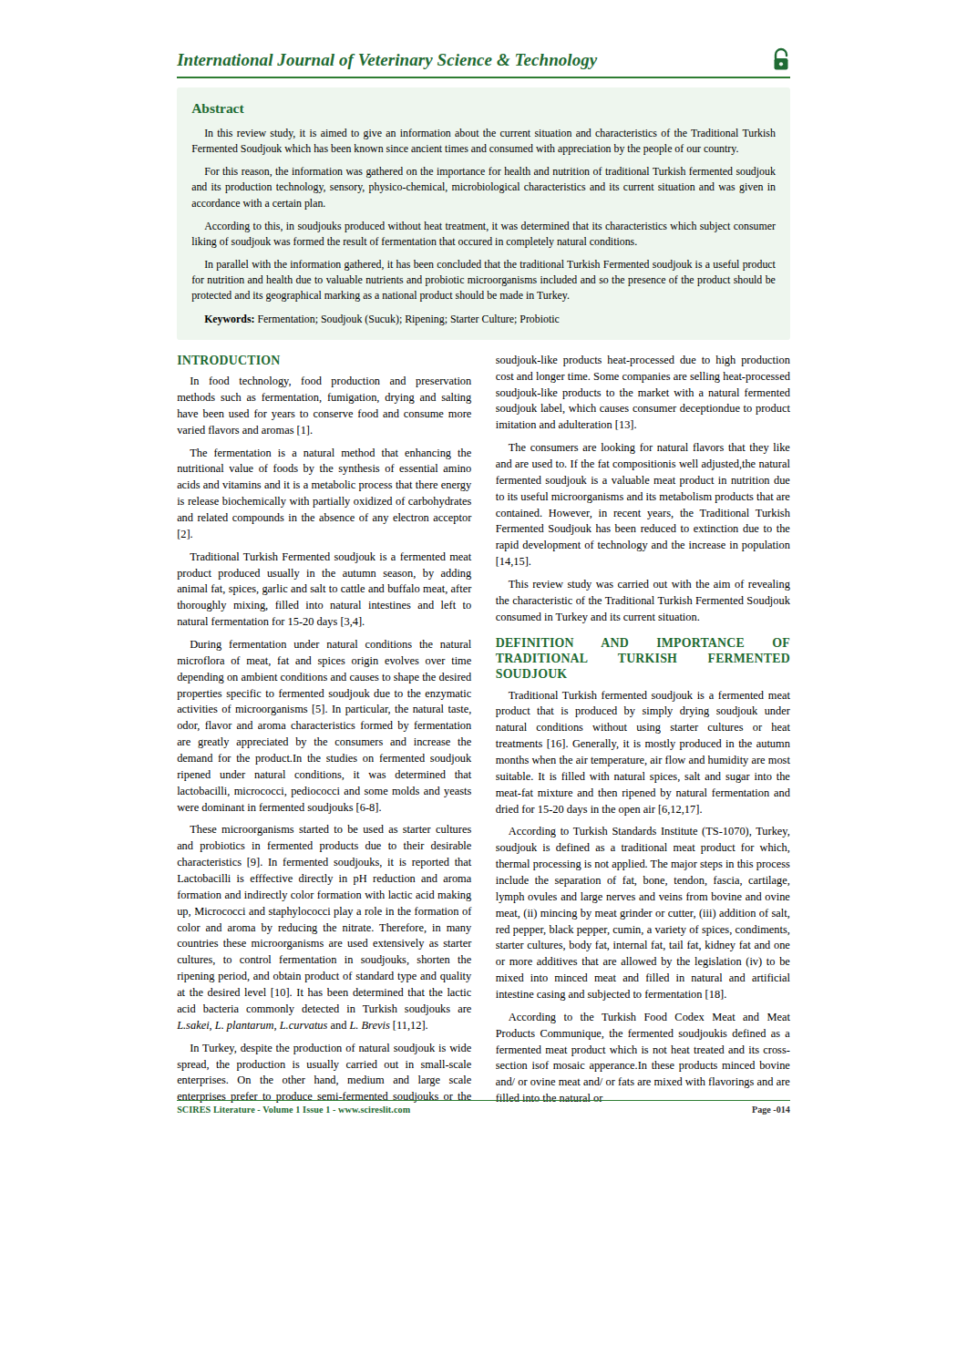International Journal of Veterinary Science & Technology
Abstract
In this review study, it is aimed to give an information about the current situation and characteristics of the Traditional Turkish Fermented Soudjouk which has been known since ancient times and consumed with appreciation by the people of our country.
For this reason, the information was gathered on the importance for health and nutrition of traditional Turkish fermented soudjouk and its production technology, sensory, physico-chemical, microbiological characteristics and its current situation and was given in accordance with a certain plan.
According to this, in soudjouks produced without heat treatment, it was determined that its characteristics which subject consumer liking of soudjouk was formed the result of fermentation that occured in completely natural conditions.
In parallel with the information gathered, it has been concluded that the traditional Turkish Fermented soudjouk is a useful product for nutrition and health due to valuable nutrients and probiotic microorganisms included and so the presence of the product should be protected and its geographical marking as a national product should be made in Turkey.
Keywords: Fermentation; Soudjouk (Sucuk); Ripening; Starter Culture; Probiotic
Introduction
In food technology, food production and preservation methods such as fermentation, fumigation, drying and salting have been used for years to conserve food and consume more varied flavors and aromas [1].
The fermentation is a natural method that enhancing the nutritional value of foods by the synthesis of essential amino acids and vitamins and it is a metabolic process that there energy is release biochemically with partially oxidized of carbohydrates and related compounds in the absence of any electron acceptor [2].
Traditional Turkish Fermented soudjouk is a fermented meat product produced usually in the autumn season, by adding animal fat, spices, garlic and salt to cattle and buffalo meat, after thoroughly mixing, filled into natural intestines and left to natural fermentation for 15-20 days [3,4].
During fermentation under natural conditions the natural microflora of meat, fat and spices origin evolves over time depending on ambient conditions and causes to shape the desired properties specific to fermented soudjouk due to the enzymatic activities of microorganisms [5]. In particular, the natural taste, odor, flavor and aroma characteristics formed by fermentation are greatly appreciated by the consumers and increase the demand for the product.In the studies on fermented soudjouk ripened under natural conditions, it was determined that lactobacilli, micrococci, pediococci and some molds and yeasts were dominant in fermented soudjouks [6-8].
These microorganisms started to be used as starter cultures and probiotics in fermented products due to their desirable characteristics [9]. In fermented soudjouks, it is reported that Lactobacilli is efffective directly in pH reduction and aroma formation and indirectly color formation with lactic acid making up, Micrococci and staphylococci play a role in the formation of color and aroma by reducing the nitrate. Therefore, in many countries these microorganisms are used extensively as starter cultures, to control fermentation in soudjouks, shorten the ripening period, and obtain product of standard type and quality at the desired level [10]. It has been determined that the lactic acid bacteria commonly detected in Turkish soudjouks are L.sakei, L. plantarum, L.curvatus and L. Brevis [11,12].
In Turkey, despite the production of natural soudjouk is wide spread, the production is usually carried out in small-scale enterprises. On the other hand, medium and large scale enterprises prefer to produce semi-fermented soudjouks or the soudjouk-like products heat-processed due to high production cost and longer time. Some companies are selling heat-processed soudjouk-like products to the market with a natural fermented soudjouk label, which causes consumer deceptiondue to product imitation and adulteration [13].
The consumers are looking for natural flavors that they like and are used to. If the fat compositionis well adjusted,the natural fermented soudjouk is a valuable meat product in nutrition due to its useful microorganisms and its metabolism products that are contained. However, in recent years, the Traditional Turkish Fermented Soudjouk has been reduced to extinction due to the rapid development of technology and the increase in population [14,15].
This review study was carried out with the aim of revealing the characteristic of the Traditional Turkish Fermented Soudjouk consumed in Turkey and its current situation.
Definition and Importance of Traditional Turkish Fermented Soudjouk
Traditional Turkish fermented soudjouk is a fermented meat product that is produced by simply drying soudjouk under natural conditions without using starter cultures or heat treatments [16]. Generally, it is mostly produced in the autumn months when the air temperature, air flow and humidity are most suitable. It is filled with natural spices, salt and sugar into the meat-fat mixture and then ripened by natural fermentation and dried for 15-20 days in the open air [6,12,17].
According to Turkish Standards Institute (TS-1070), Turkey, soudjouk is defined as a traditional meat product for which, thermal processing is not applied. The major steps in this process include the separation of fat, bone, tendon, fascia, cartilage, lymph ovules and large nerves and veins from bovine and ovine meat, (ii) mincing by meat grinder or cutter, (iii) addition of salt, red pepper, black pepper, cumin, a variety of spices, condiments, starter cultures, body fat, internal fat, tail fat, kidney fat and one or more additives that are allowed by the legislation (iv) to be mixed into minced meat and filled in natural and artificial intestine casing and subjected to fermentation [18].
According to the Turkish Food Codex Meat and Meat Products Communique, the fermented soudjoukis defined as a fermented meat product which is not heat treated and its cross-section isof mosaic apperance.In these products minced bovine and/ or ovine meat and/ or fats are mixed with flavorings and are filled into the natural or
SCIRES Literature - Volume 1 Issue 1 - www.scireslit.com Page -014